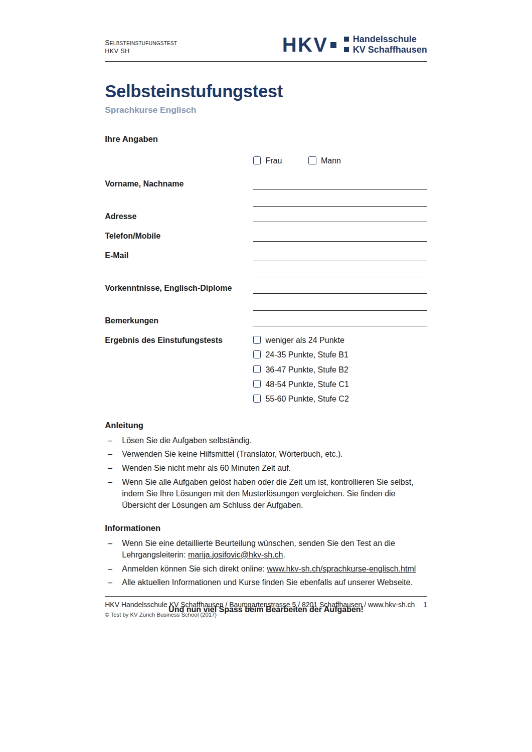Selbsteinstufungstest
HKV SH
HKV
Handelsschule
KV Schaffhausen
Selbsteinstufungstest
Sprachkurse Englisch
Ihre Angaben
| | Frau Mann |
| Vorname, Nachname | |
| Adresse | |
| Telefon/Mobile | |
| E-Mail | |
| Vorkenntnisse, Englisch-Diplome | |
| Bemerkungen | |
| Ergebnis des Einstufungstests | weniger als 24 Punkte 24-35 Punkte, Stufe B1 36-47 Punkte, Stufe B2 48-54 Punkte, Stufe C1 55-60 Punkte, Stufe C2 |
Anleitung
Lösen Sie die Aufgaben selbständig.
Verwenden Sie keine Hilfsmittel (Translator, Wörterbuch, etc.).
Wenden Sie nicht mehr als 60 Minuten Zeit auf.
Wenn Sie alle Aufgaben gelöst haben oder die Zeit um ist, kontrollieren Sie selbst, indem Sie Ihre Lösungen mit den Musterlösungen vergleichen. Sie finden die Übersicht der Lösungen am Schluss der Aufgaben.
Informationen
Wenn Sie eine detaillierte Beurteilung wünschen, senden Sie den Test an die Lehrgangsleiterin: marija.josifovic@hkv-sh.ch.
Anmelden können Sie sich direkt online: www.hkv-sh.ch/sprachkurse-englisch.html
Alle aktuellen Informationen und Kurse finden Sie ebenfalls auf unserer Webseite.
Und nun viel Spass beim Bearbeiten der Aufgaben!
HKV Handelsschule KV Schaffhausen / Baumgartenstrasse 5 / 8201 Schaffhausen / www.hkv-sh.ch 1
© Test by KV Zürich Business School (2017)